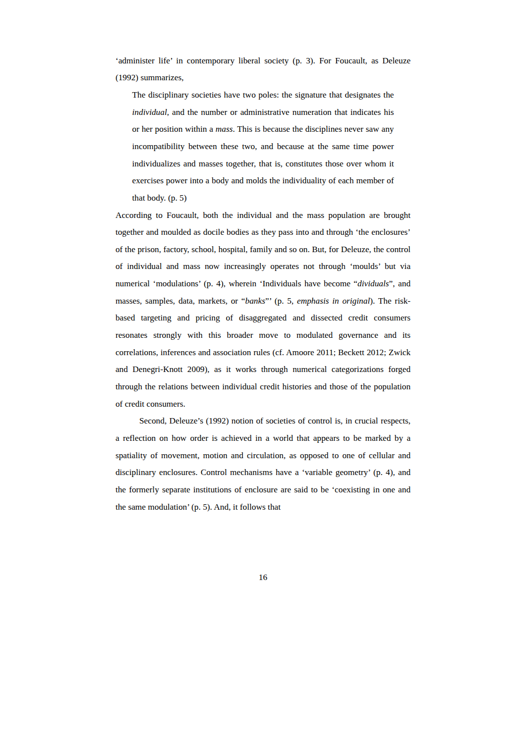‘administer life’ in contemporary liberal society (p. 3). For Foucault, as Deleuze (1992) summarizes,
The disciplinary societies have two poles: the signature that designates the individual, and the number or administrative numeration that indicates his or her position within a mass. This is because the disciplines never saw any incompatibility between these two, and because at the same time power individualizes and masses together, that is, constitutes those over whom it exercises power into a body and molds the individuality of each member of that body. (p. 5)
According to Foucault, both the individual and the mass population are brought together and moulded as docile bodies as they pass into and through ‘the enclosures’ of the prison, factory, school, hospital, family and so on. But, for Deleuze, the control of individual and mass now increasingly operates not through ‘moulds’ but via numerical ‘modulations’ (p. 4), wherein ‘Individuals have become “dividuals”, and masses, samples, data, markets, or “banks”’ (p. 5, emphasis in original). The risk-based targeting and pricing of disaggregated and dissected credit consumers resonates strongly with this broader move to modulated governance and its correlations, inferences and association rules (cf. Amoore 2011; Beckett 2012; Zwick and Denegri-Knott 2009), as it works through numerical categorizations forged through the relations between individual credit histories and those of the population of credit consumers.
Second, Deleuze’s (1992) notion of societies of control is, in crucial respects, a reflection on how order is achieved in a world that appears to be marked by a spatiality of movement, motion and circulation, as opposed to one of cellular and disciplinary enclosures. Control mechanisms have a ‘variable geometry’ (p. 4), and the formerly separate institutions of enclosure are said to be ‘coexisting in one and the same modulation’ (p. 5). And, it follows that
16